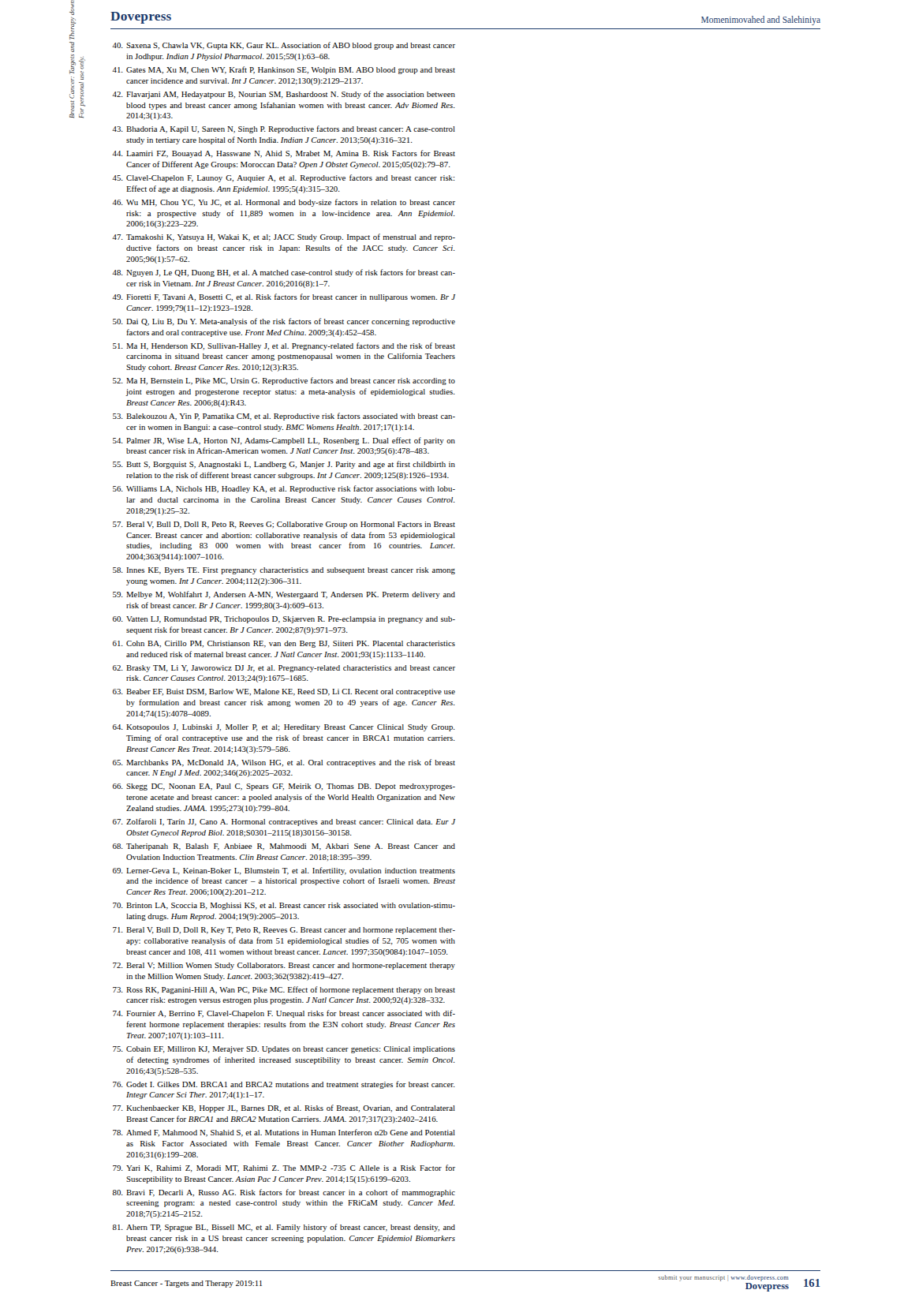Breast Cancer: Targets and Therapy downloaded from https://www.dovepress.com/ by 185.131.171.102 on 11-Jan-2021
For personal use only.
Dovepress
Momenimovahed and Salehiniya
40 Saxena S, Chawla VK, Gupta KK, Gaur KL. Association of ABO blood group and breast cancer in Jodhpur. Indian J Physiol Pharmacol. 2015;59(1):63–68.
41 Gates MA, Xu M, Chen WY, Kraft P, Hankinson SE, Wolpin BM. ABO blood group and breast cancer incidence and survival. Int J Cancer. 2012;130(9):2129–2137.
42 Flavarjani AM, Hedayatpour B, Nourian SM, Bashardoost N. Study of the association between blood types and breast cancer among Isfahanian women with breast cancer. Adv Biomed Res. 2014;3(1):43.
43 Bhadoria A, Kapil U, Sareen N, Singh P. Reproductive factors and breast cancer: A case-control study in tertiary care hospital of North India. Indian J Cancer. 2013;50(4):316–321.
44 Laamiri FZ, Bouayad A, Hasswane N, Ahid S, Mrabet M, Amina B. Risk Factors for Breast Cancer of Different Age Groups: Moroccan Data? Open J Obstet Gynecol. 2015;05(02):79–87.
45 Clavel-Chapelon F, Launoy G, Auquier A, et al. Reproductive factors and breast cancer risk: Effect of age at diagnosis. Ann Epidemiol. 1995;5(4):315–320.
46 Wu MH, Chou YC, Yu JC, et al. Hormonal and body-size factors in relation to breast cancer risk: a prospective study of 11,889 women in a low-incidence area. Ann Epidemiol. 2006;16(3):223–229.
47 Tamakoshi K, Yatsuya H, Wakai K, et al; JACC Study Group. Impact of menstrual and reproductive factors on breast cancer risk in Japan: Results of the JACC study. Cancer Sci. 2005;96(1):57–62.
48 Nguyen J, Le QH, Duong BH, et al. A matched case-control study of risk factors for breast cancer risk in Vietnam. Int J Breast Cancer. 2016;2016(8):1–7.
49 Fioretti F, Tavani A, Bosetti C, et al. Risk factors for breast cancer in nulliparous women. Br J Cancer. 1999;79(11–12):1923–1928.
50 Dai Q, Liu B, Du Y. Meta-analysis of the risk factors of breast cancer concerning reproductive factors and oral contraceptive use. Front Med China. 2009;3(4):452–458.
51 Ma H, Henderson KD, Sullivan-Halley J, et al. Pregnancy-related factors and the risk of breast carcinoma in situand breast cancer among postmenopausal women in the California Teachers Study cohort. Breast Cancer Res. 2010;12(3):R35.
52 Ma H, Bernstein L, Pike MC, Ursin G. Reproductive factors and breast cancer risk according to joint estrogen and progesterone receptor status: a meta-analysis of epidemiological studies. Breast Cancer Res. 2006;8(4):R43.
53 Balekouzou A, Yin P, Pamatika CM, et al. Reproductive risk factors associated with breast cancer in women in Bangui: a case–control study. BMC Womens Health. 2017;17(1):14.
54 Palmer JR, Wise LA, Horton NJ, Adams-Campbell LL, Rosenberg L. Dual effect of parity on breast cancer risk in African-American women. J Natl Cancer Inst. 2003;95(6):478–483.
55 Butt S, Borgquist S, Anagnostaki L, Landberg G, Manjer J. Parity and age at first childbirth in relation to the risk of different breast cancer subgroups. Int J Cancer. 2009;125(8):1926–1934.
56 Williams LA, Nichols HB, Hoadley KA, et al. Reproductive risk factor associations with lobular and ductal carcinoma in the Carolina Breast Cancer Study. Cancer Causes Control. 2018;29(1):25–32.
57 Beral V, Bull D, Doll R, Peto R, Reeves G; Collaborative Group on Hormonal Factors in Breast Cancer. Breast cancer and abortion: collaborative reanalysis of data from 53 epidemiological studies, including 83 000 women with breast cancer from 16 countries. Lancet. 2004;363(9414):1007–1016.
58 Innes KE, Byers TE. First pregnancy characteristics and subsequent breast cancer risk among young women. Int J Cancer. 2004;112(2):306–311.
59 Melbye M, Wohlfahrt J, Andersen A-MN, Westergaard T, Andersen PK. Preterm delivery and risk of breast cancer. Br J Cancer. 1999;80(3-4):609–613.
60 Vatten LJ, Romundstad PR, Trichopoulos D, Skjærven R. Pre-eclampsia in pregnancy and subsequent risk for breast cancer. Br J Cancer. 2002;87(9):971–973.
61 Cohn BA, Cirillo PM, Christianson RE, van den Berg BJ, Siiteri PK. Placental characteristics and reduced risk of maternal breast cancer. J Natl Cancer Inst. 2001;93(15):1133–1140.
62 Brasky TM, Li Y, Jaworowicz DJ Jr, et al. Pregnancy-related characteristics and breast cancer risk. Cancer Causes Control. 2013;24(9):1675–1685.
63 Beaber EF, Buist DSM, Barlow WE, Malone KE, Reed SD, Li CI. Recent oral contraceptive use by formulation and breast cancer risk among women 20 to 49 years of age. Cancer Res. 2014;74(15):4078–4089.
64 Kotsopoulos J, Lubinski J, Moller P, et al; Hereditary Breast Cancer Clinical Study Group. Timing of oral contraceptive use and the risk of breast cancer in BRCA1 mutation carriers. Breast Cancer Res Treat. 2014;143(3):579–586.
65 Marchbanks PA, McDonald JA, Wilson HG, et al. Oral contraceptives and the risk of breast cancer. N Engl J Med. 2002;346(26):2025–2032.
66 Skegg DC, Noonan EA, Paul C, Spears GF, Meirik O, Thomas DB. Depot medroxyprogesterone acetate and breast cancer: a pooled analysis of the World Health Organization and New Zealand studies. JAMA. 1995;273(10):799–804.
67 Zolfaroli I, Tarín JJ, Cano A. Hormonal contraceptives and breast cancer: Clinical data. Eur J Obstet Gynecol Reprod Biol. 2018;S0301–2115(18)30156–30158.
68 Taheripanah R, Balash F, Anbiaee R, Mahmoodi M, Akbari Sene A. Breast Cancer and Ovulation Induction Treatments. Clin Breast Cancer. 2018;18:395–399.
69 Lerner-Geva L, Keinan-Boker L, Blumstein T, et al. Infertility, ovulation induction treatments and the incidence of breast cancer – a historical prospective cohort of Israeli women. Breast Cancer Res Treat. 2006;100(2):201–212.
70 Brinton LA, Scoccia B, Moghissi KS, et al. Breast cancer risk associated with ovulation-stimulating drugs. Hum Reprod. 2004;19(9):2005–2013.
71 Beral V, Bull D, Doll R, Key T, Peto R, Reeves G. Breast cancer and hormone replacement therapy: collaborative reanalysis of data from 51 epidemiological studies of 52, 705 women with breast cancer and 108, 411 women without breast cancer. Lancet. 1997;350(9084):1047–1059.
72 Beral V; Million Women Study Collaborators. Breast cancer and hormone-replacement therapy in the Million Women Study. Lancet. 2003;362(9382):419–427.
73 Ross RK, Paganini-Hill A, Wan PC, Pike MC. Effect of hormone replacement therapy on breast cancer risk: estrogen versus estrogen plus progestin. J Natl Cancer Inst. 2000;92(4):328–332.
74 Fournier A, Berrino F, Clavel-Chapelon F. Unequal risks for breast cancer associated with different hormone replacement therapies: results from the E3N cohort study. Breast Cancer Res Treat. 2007;107(1):103–111.
75 Cobain EF, Milliron KJ, Merajver SD. Updates on breast cancer genetics: Clinical implications of detecting syndromes of inherited increased susceptibility to breast cancer. Semin Oncol. 2016;43(5):528–535.
76 Godet I. Gilkes DM. BRCA1 and BRCA2 mutations and treatment strategies for breast cancer. Integr Cancer Sci Ther. 2017;4(1):1–17.
77 Kuchenbaecker KB, Hopper JL, Barnes DR, et al. Risks of Breast, Ovarian, and Contralateral Breast Cancer for BRCA1 and BRCA2 Mutation Carriers. JAMA. 2017;317(23):2402–2416.
78 Ahmed F, Mahmood N, Shahid S, et al. Mutations in Human Interferon α2b Gene and Potential as Risk Factor Associated with Female Breast Cancer. Cancer Biother Radiopharm. 2016;31(6):199–208.
79 Yari K, Rahimi Z, Moradi MT, Rahimi Z. The MMP-2 -735 C Allele is a Risk Factor for Susceptibility to Breast Cancer. Asian Pac J Cancer Prev. 2014;15(15):6199–6203.
80 Bravi F, Decarli A, Russo AG. Risk factors for breast cancer in a cohort of mammographic screening program: a nested case-control study within the FRiCaM study. Cancer Med. 2018;7(5):2145–2152.
81 Ahern TP, Sprague BL, Bissell MC, et al. Family history of breast cancer, breast density, and breast cancer risk in a US breast cancer screening population. Cancer Epidemiol Biomarkers Prev. 2017;26(6):938–944.
Breast Cancer - Targets and Therapy 2019:11
submit your manuscript | www.dovepress.com
Dovepress
161